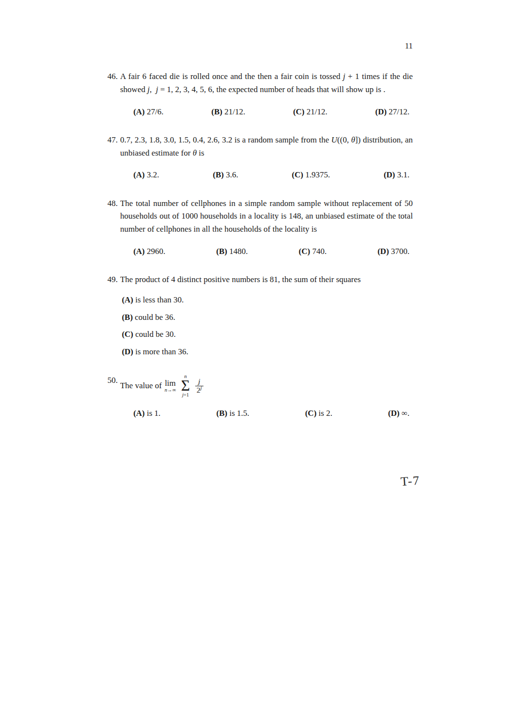11
46.
A fair 6 faced die is rolled once and the then a fair coin is tossed j + 1 times if the die showed j, j = 1, 2, 3, 4, 5, 6, the expected number of heads that will show up is .
(A) 27/6. (B) 21/12. (C) 21/12. (D) 27/12.
47.
0.7, 2.3, 1.8, 3.0, 1.5, 0.4, 2.6, 3.2 is a random sample from the U((0, θ]) distribution, an unbiased estimate for θ is
(A) 3.2. (B) 3.6. (C) 1.9375. (D) 3.1.
48.
The total number of cellphones in a simple random sample without replacement of 50 households out of 1000 households in a locality is 148, an unbiased estimate of the total number of cellphones in all the households of the locality is
(A) 2960. (B) 1480. (C) 740. (D) 3700.
49.
The product of 4 distinct positive numbers is 81, the sum of their squares
(A) is less than 30.
(B) could be 36.
(C) could be 30.
(D) is more than 36.
50.
The value of lim n→∞ n Σ j=1 j 2j
(A) is 1. (B) is 1.5. (C) is 2. (D) ∞.
T-7